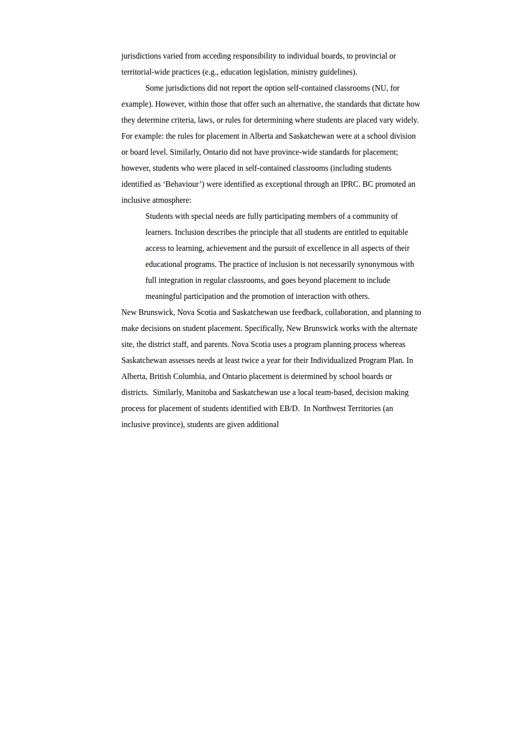jurisdictions varied from acceding responsibility to individual boards, to provincial or territorial-wide practices (e.g., education legislation, ministry guidelines).
Some jurisdictions did not report the option self-contained classrooms (NU, for example). However, within those that offer such an alternative, the standards that dictate how they determine criteria, laws, or rules for determining where students are placed vary widely. For example: the rules for placement in Alberta and Saskatchewan were at a school division or board level. Similarly, Ontario did not have province-wide standards for placement; however, students who were placed in self-contained classrooms (including students identified as ‘Behaviour’) were identified as exceptional through an IPRC. BC promoted an inclusive atmosphere:
Students with special needs are fully participating members of a community of learners. Inclusion describes the principle that all students are entitled to equitable access to learning, achievement and the pursuit of excellence in all aspects of their educational programs. The practice of inclusion is not necessarily synonymous with full integration in regular classrooms, and goes beyond placement to include meaningful participation and the promotion of interaction with others.
New Brunswick, Nova Scotia and Saskatchewan use feedback, collaboration, and planning to make decisions on student placement. Specifically, New Brunswick works with the alternate site, the district staff, and parents. Nova Scotia uses a program planning process whereas Saskatchewan assesses needs at least twice a year for their Individualized Program Plan. In Alberta, British Columbia, and Ontario placement is determined by school boards or districts. Similarly, Manitoba and Saskatchewan use a local team-based, decision making process for placement of students identified with EB/D. In Northwest Territories (an inclusive province), students are given additional